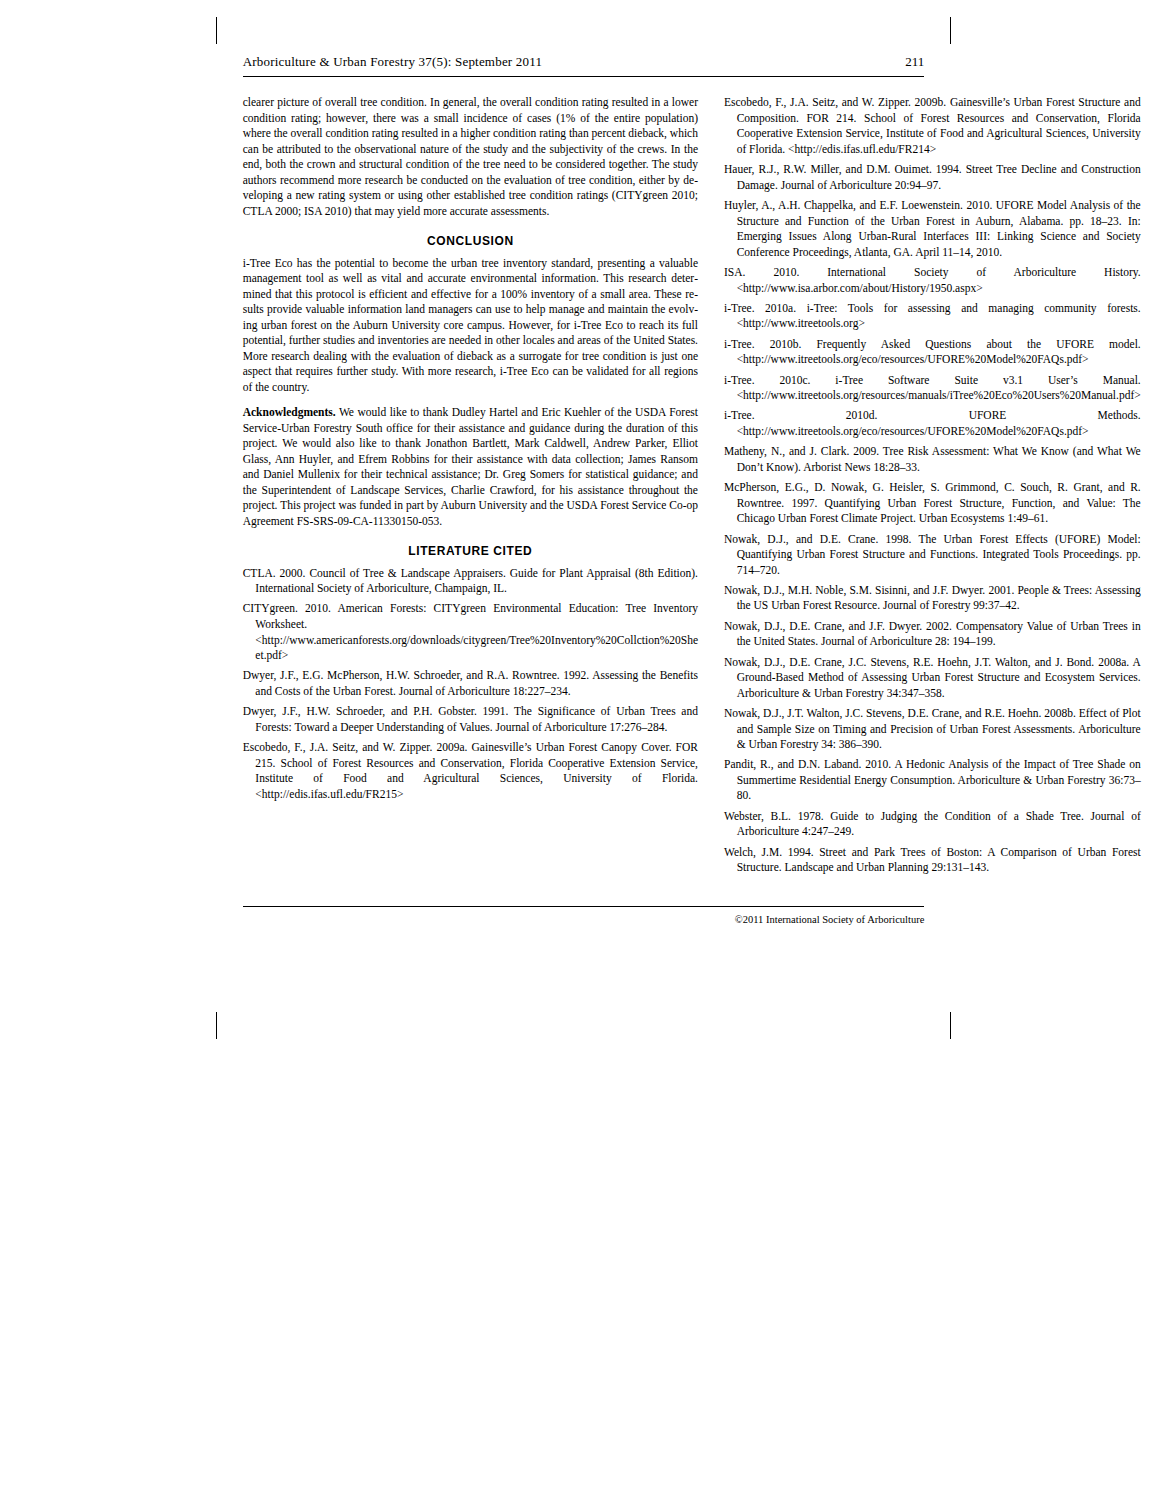Arboriculture & Urban Forestry 37(5): September 2011
211
clearer picture of overall tree condition. In general, the overall condition rating resulted in a lower condition rating; however, there was a small incidence of cases (1% of the entire population) where the overall condition rating resulted in a higher condition rating than percent dieback, which can be attributed to the observational nature of the study and the subjectivity of the crews. In the end, both the crown and structural condition of the tree need to be considered together. The study authors recommend more research be conducted on the evaluation of tree condition, either by developing a new rating system or using other established tree condition ratings (CITYgreen 2010; CTLA 2000; ISA 2010) that may yield more accurate assessments.
CONCLUSION
i-Tree Eco has the potential to become the urban tree inventory standard, presenting a valuable management tool as well as vital and accurate environmental information. This research determined that this protocol is efficient and effective for a 100% inventory of a small area. These results provide valuable information land managers can use to help manage and maintain the evolving urban forest on the Auburn University core campus. However, for i-Tree Eco to reach its full potential, further studies and inventories are needed in other locales and areas of the United States. More research dealing with the evaluation of dieback as a surrogate for tree condition is just one aspect that requires further study. With more research, i-Tree Eco can be validated for all regions of the country.
Acknowledgments. We would like to thank Dudley Hartel and Eric Kuehler of the USDA Forest Service-Urban Forestry South office for their assistance and guidance during the duration of this project. We would also like to thank Jonathon Bartlett, Mark Caldwell, Andrew Parker, Elliot Glass, Ann Huyler, and Efrem Robbins for their assistance with data collection; James Ransom and Daniel Mullenix for their technical assistance; Dr. Greg Somers for statistical guidance; and the Superintendent of Landscape Services, Charlie Crawford, for his assistance throughout the project. This project was funded in part by Auburn University and the USDA Forest Service Co-op Agreement FS-SRS-09-CA-11330150-053.
LITERATURE CITED
CTLA. 2000. Council of Tree & Landscape Appraisers. Guide for Plant Appraisal (8th Edition). International Society of Arboriculture, Champaign, IL.
CITYgreen. 2010. American Forests: CITYgreen Environmental Education: Tree Inventory Worksheet. <http://www.americanforests.org/downloads/citygreen/Tree%20Inventory%20Collction%20She et.pdf>
Dwyer, J.F., E.G. McPherson, H.W. Schroeder, and R.A. Rowntree. 1992. Assessing the Benefits and Costs of the Urban Forest. Journal of Arboriculture 18:227–234.
Dwyer, J.F., H.W. Schroeder, and P.H. Gobster. 1991. The Significance of Urban Trees and Forests: Toward a Deeper Understanding of Values. Journal of Arboriculture 17:276–284.
Escobedo, F., J.A. Seitz, and W. Zipper. 2009a. Gainesville’s Urban Forest Canopy Cover. FOR 215. School of Forest Resources and Conservation, Florida Cooperative Extension Service, Institute of Food and Agricultural Sciences, University of Florida. <http://edis.ifas.ufl.edu/FR215>
Escobedo, F., J.A. Seitz, and W. Zipper. 2009b. Gainesville’s Urban Forest Structure and Composition. FOR 214. School of Forest Resources and Conservation, Florida Cooperative Extension Service, Institute of Food and Agricultural Sciences, University of Florida. <http://edis.ifas.ufl.edu/FR214>
Hauer, R.J., R.W. Miller, and D.M. Ouimet. 1994. Street Tree Decline and Construction Damage. Journal of Arboriculture 20:94–97.
Huyler, A., A.H. Chappelka, and E.F. Loewenstein. 2010. UFORE Model Analysis of the Structure and Function of the Urban Forest in Auburn, Alabama. pp. 18–23. In: Emerging Issues Along Urban-Rural Interfaces III: Linking Science and Society Conference Proceedings, Atlanta, GA. April 11–14, 2010.
ISA. 2010. International Society of Arboriculture History. <http://www.isa.arbor.com/about/History/1950.aspx>
i-Tree. 2010a. i-Tree: Tools for assessing and managing community forests. <http://www.itreetools.org>
i-Tree. 2010b. Frequently Asked Questions about the UFORE model. <http://www.itreetools.org/eco/resources/UFORE%20Model%20FAQs.pdf>
i-Tree. 2010c. i-Tree Software Suite v3.1 User’s Manual. <http://www.itreetools.org/resources/manuals/iTree%20Eco%20Users%20Manual.pdf>
i-Tree. 2010d. UFORE Methods. <http://www.itreetools.org/eco/resources/UFORE%20Model%20FAQs.pdf>
Matheny, N., and J. Clark. 2009. Tree Risk Assessment: What We Know (and What We Don’t Know). Arborist News 18:28–33.
McPherson, E.G., D. Nowak, G. Heisler, S. Grimmond, C. Souch, R. Grant, and R. Rowntree. 1997. Quantifying Urban Forest Structure, Function, and Value: The Chicago Urban Forest Climate Project. Urban Ecosystems 1:49–61.
Nowak, D.J., and D.E. Crane. 1998. The Urban Forest Effects (UFORE) Model: Quantifying Urban Forest Structure and Functions. Integrated Tools Proceedings. pp. 714–720.
Nowak, D.J., M.H. Noble, S.M. Sisinni, and J.F. Dwyer. 2001. People & Trees: Assessing the US Urban Forest Resource. Journal of Forestry 99:37–42.
Nowak, D.J., D.E. Crane, and J.F. Dwyer. 2002. Compensatory Value of Urban Trees in the United States. Journal of Arboriculture 28: 194–199.
Nowak, D.J., D.E. Crane, J.C. Stevens, R.E. Hoehn, J.T. Walton, and J. Bond. 2008a. A Ground-Based Method of Assessing Urban Forest Structure and Ecosystem Services. Arboriculture & Urban Forestry 34:347–358.
Nowak, D.J., J.T. Walton, J.C. Stevens, D.E. Crane, and R.E. Hoehn. 2008b. Effect of Plot and Sample Size on Timing and Precision of Urban Forest Assessments. Arboriculture & Urban Forestry 34: 386–390.
Pandit, R., and D.N. Laband. 2010. A Hedonic Analysis of the Impact of Tree Shade on Summertime Residential Energy Consumption. Arboriculture & Urban Forestry 36:73–80.
Webster, B.L. 1978. Guide to Judging the Condition of a Shade Tree. Journal of Arboriculture 4:247–249.
Welch, J.M. 1994. Street and Park Trees of Boston: A Comparison of Urban Forest Structure. Landscape and Urban Planning 29:131–143.
©2011 International Society of Arboriculture